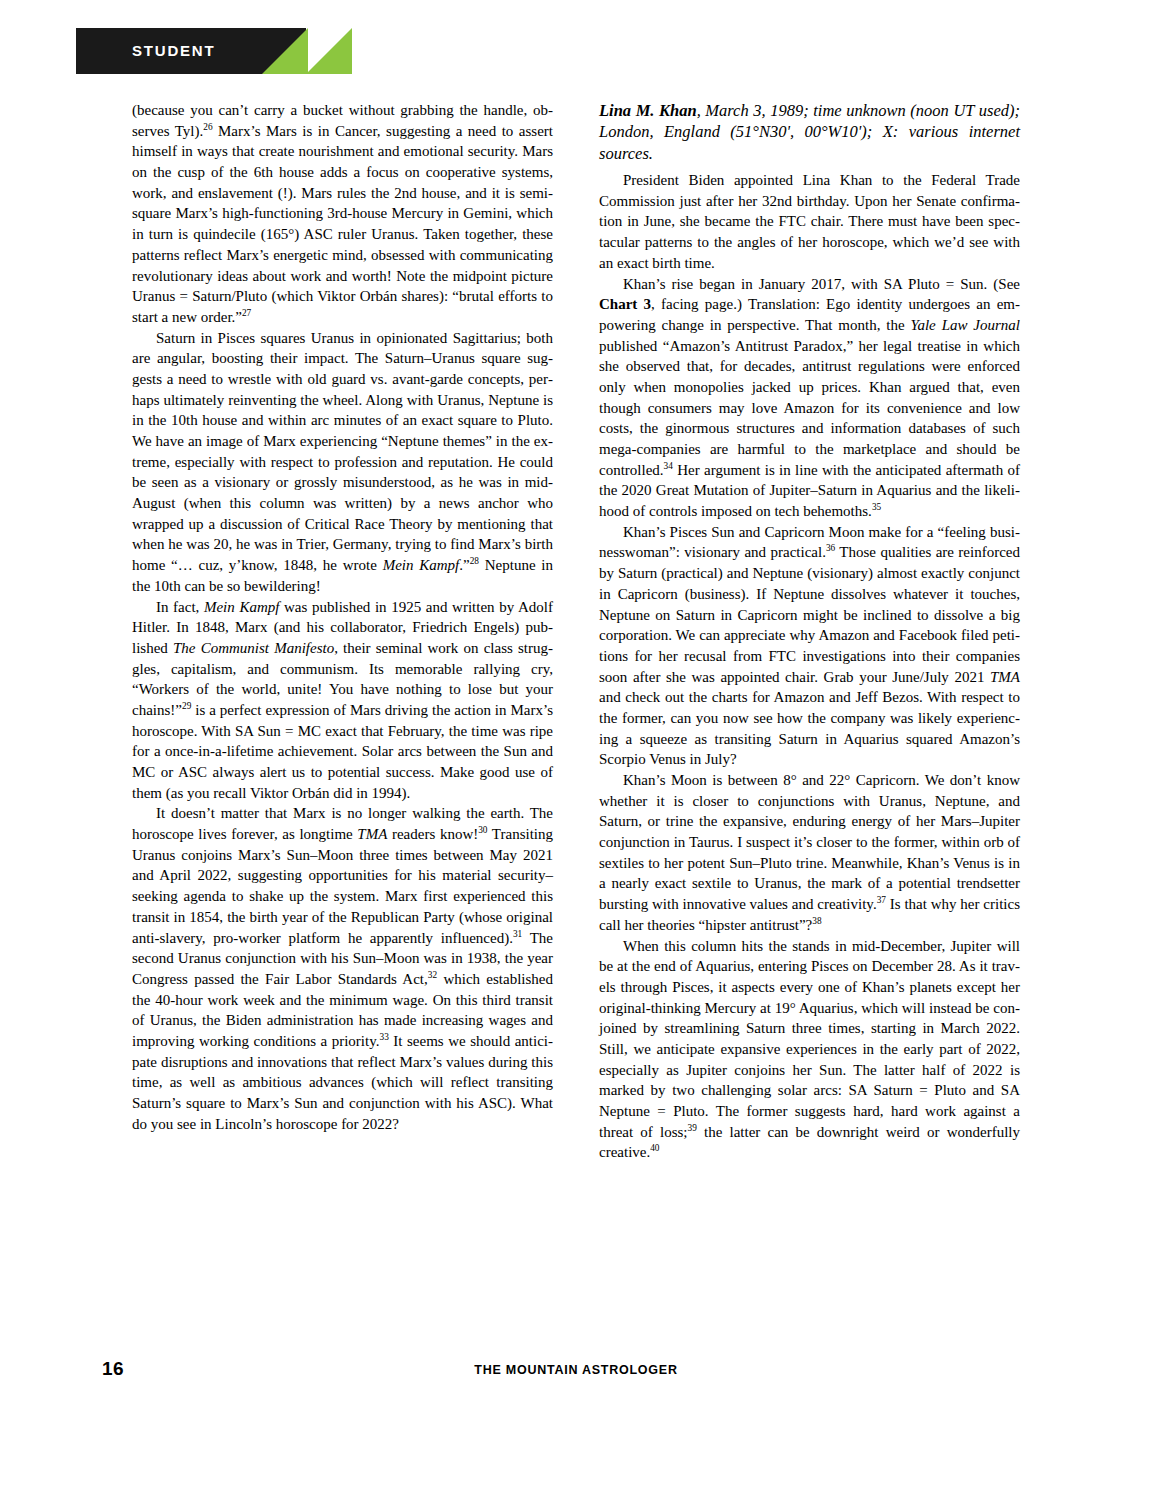STUDENT
(because you can’t carry a bucket without grabbing the handle, observes Tyl).26 Marx’s Mars is in Cancer, suggesting a need to assert himself in ways that create nourishment and emotional security. Mars on the cusp of the 6th house adds a focus on cooperative systems, work, and enslavement (!). Mars rules the 2nd house, and it is semi-square Marx’s high-functioning 3rd-house Mercury in Gemini, which in turn is quindecile (165°) ASC ruler Uranus. Taken together, these patterns reflect Marx’s energetic mind, obsessed with communicating revolutionary ideas about work and worth! Note the midpoint picture Uranus = Saturn/Pluto (which Viktor Orbán shares): “brutal efforts to start a new order.”27
Saturn in Pisces squares Uranus in opinionated Sagittarius; both are angular, boosting their impact. The Saturn–Uranus square suggests a need to wrestle with old guard vs. avant-garde concepts, perhaps ultimately reinventing the wheel. Along with Uranus, Neptune is in the 10th house and within arc minutes of an exact square to Pluto. We have an image of Marx experiencing “Neptune themes” in the extreme, especially with respect to profession and reputation. He could be seen as a visionary or grossly misunderstood, as he was in mid-August (when this column was written) by a news anchor who wrapped up a discussion of Critical Race Theory by mentioning that when he was 20, he was in Trier, Germany, trying to find Marx’s birth home “… cuz, y’know, 1848, he wrote Mein Kampf.”28 Neptune in the 10th can be so bewildering!
In fact, Mein Kampf was published in 1925 and written by Adolf Hitler. In 1848, Marx (and his collaborator, Friedrich Engels) published The Communist Manifesto, their seminal work on class struggles, capitalism, and communism. Its memorable rallying cry, “Workers of the world, unite! You have nothing to lose but your chains!”29 is a perfect expression of Mars driving the action in Marx’s horoscope. With SA Sun = MC exact that February, the time was ripe for a once-in-a-lifetime achievement. Solar arcs between the Sun and MC or ASC always alert us to potential success. Make good use of them (as you recall Viktor Orbán did in 1994).
It doesn’t matter that Marx is no longer walking the earth. The horoscope lives forever, as longtime TMA readers know!30 Transiting Uranus conjoins Marx’s Sun–Moon three times between May 2021 and April 2022, suggesting opportunities for his material security–seeking agenda to shake up the system. Marx first experienced this transit in 1854, the birth year of the Republican Party (whose original anti-slavery, pro-worker platform he apparently influenced).31 The second Uranus conjunction with his Sun–Moon was in 1938, the year Congress passed the Fair Labor Standards Act,32 which established the 40-hour work week and the minimum wage. On this third transit of Uranus, the Biden administration has made increasing wages and improving working conditions a priority.33 It seems we should anticipate disruptions and innovations that reflect Marx’s values during this time, as well as ambitious advances (which will reflect transiting Saturn’s square to Marx’s Sun and conjunction with his ASC). What do you see in Lincoln’s horoscope for 2022?
Lina M. Khan, March 3, 1989; time unknown (noon UT used); London, England (51°N30', 00°W10'); X: various internet sources.
President Biden appointed Lina Khan to the Federal Trade Commission just after her 32nd birthday. Upon her Senate confirmation in June, she became the FTC chair. There must have been spectacular patterns to the angles of her horoscope, which we’d see with an exact birth time.
Khan’s rise began in January 2017, with SA Pluto = Sun. (See Chart 3, facing page.) Translation: Ego identity undergoes an empowering change in perspective. That month, the Yale Law Journal published “Amazon’s Antitrust Paradox,” her legal treatise in which she observed that, for decades, antitrust regulations were enforced only when monopolies jacked up prices. Khan argued that, even though consumers may love Amazon for its convenience and low costs, the ginormous structures and information databases of such mega-companies are harmful to the marketplace and should be controlled.34 Her argument is in line with the anticipated aftermath of the 2020 Great Mutation of Jupiter–Saturn in Aquarius and the likelihood of controls imposed on tech behemoths.35
Khan’s Pisces Sun and Capricorn Moon make for a “feeling businesswoman”: visionary and practical.36 Those qualities are reinforced by Saturn (practical) and Neptune (visionary) almost exactly conjunct in Capricorn (business). If Neptune dissolves whatever it touches, Neptune on Saturn in Capricorn might be inclined to dissolve a big corporation. We can appreciate why Amazon and Facebook filed petitions for her recusal from FTC investigations into their companies soon after she was appointed chair. Grab your June/July 2021 TMA and check out the charts for Amazon and Jeff Bezos. With respect to the former, can you now see how the company was likely experiencing a squeeze as transiting Saturn in Aquarius squared Amazon’s Scorpio Venus in July?
Khan’s Moon is between 8° and 22° Capricorn. We don’t know whether it is closer to conjunctions with Uranus, Neptune, and Saturn, or trine the expansive, enduring energy of her Mars–Jupiter conjunction in Taurus. I suspect it’s closer to the former, within orb of sextiles to her potent Sun–Pluto trine. Meanwhile, Khan’s Venus is in a nearly exact sextile to Uranus, the mark of a potential trendsetter bursting with innovative values and creativity.37 Is that why her critics call her theories “hipster antitrust”?38
When this column hits the stands in mid-December, Jupiter will be at the end of Aquarius, entering Pisces on December 28. As it travels through Pisces, it aspects every one of Khan’s planets except her original-thinking Mercury at 19° Aquarius, which will instead be conjoined by streamlining Saturn three times, starting in March 2022. Still, we anticipate expansive experiences in the early part of 2022, especially as Jupiter conjoins her Sun. The latter half of 2022 is marked by two challenging solar arcs: SA Saturn = Pluto and SA Neptune = Pluto. The former suggests hard, hard work against a threat of loss;39 the latter can be downright weird or wonderfully creative.40
16
The Mountain Astrologer